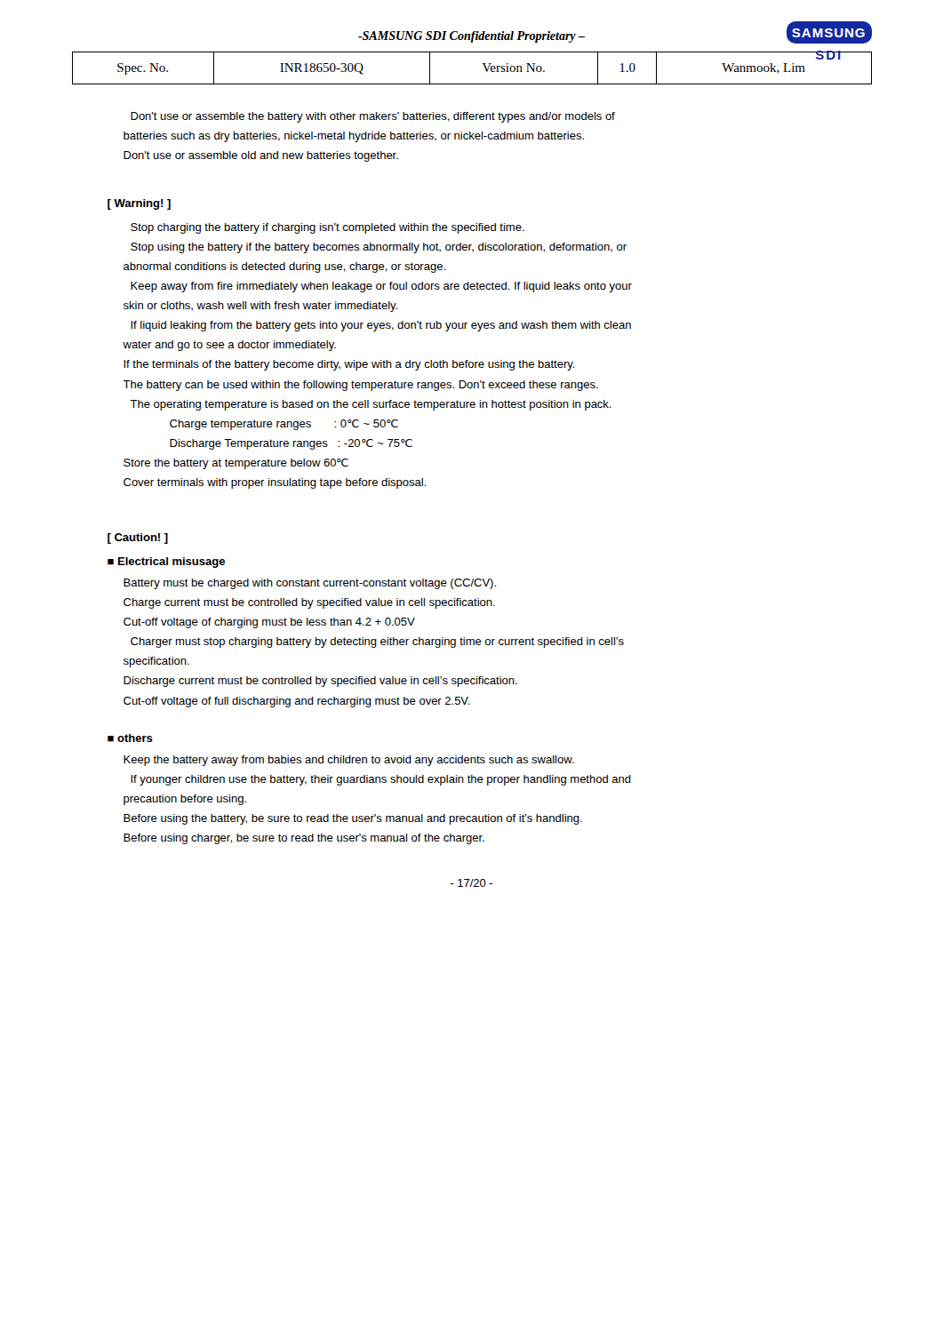SAMSUNG SDI
-SAMSUNG SDI Confidential Proprietary –
| Spec. No. | INR18650-30Q | Version No. | 1.0 | Wanmook, Lim |
Don't use or assemble the battery with other makers' batteries, different types and/or models of
batteries such as dry batteries, nickel-metal hydride batteries, or nickel-cadmium batteries.
Don't use or assemble old and new batteries together.
[ Warning! ]
Stop charging the battery if charging isn't completed within the specified time.
Stop using the battery if the battery becomes abnormally hot, order, discoloration, deformation, or
abnormal conditions is detected during use, charge, or storage.
Keep away from fire immediately when leakage or foul odors are detected. If liquid leaks onto your
skin or cloths, wash well with fresh water immediately.
If liquid leaking from the battery gets into your eyes, don't rub your eyes and wash them with clean
water and go to see a doctor immediately.
If the terminals of the battery become dirty, wipe with a dry cloth before using the battery.
The battery can be used within the following temperature ranges. Don't exceed these ranges.
The operating temperature is based on the cell surface temperature in hottest position in pack.
Charge temperature ranges : 0℃ ~ 50℃
Discharge Temperature ranges : -20℃ ~ 75℃
Store the battery at temperature below 60℃
Cover terminals with proper insulating tape before disposal.
[ Caution! ]
■ Electrical misusage
Battery must be charged with constant current-constant voltage (CC/CV).
Charge current must be controlled by specified value in cell specification.
Cut-off voltage of charging must be less than 4.2 + 0.05V
Charger must stop charging battery by detecting either charging time or current specified in cell’s
specification.
Discharge current must be controlled by specified value in cell’s specification.
Cut-off voltage of full discharging and recharging must be over 2.5V.
■ others
Keep the battery away from babies and children to avoid any accidents such as swallow.
If younger children use the battery, their guardians should explain the proper handling method and
precaution before using.
Before using the battery, be sure to read the user's manual and precaution of it's handling.
Before using charger, be sure to read the user's manual of the charger.
- 17/20 -